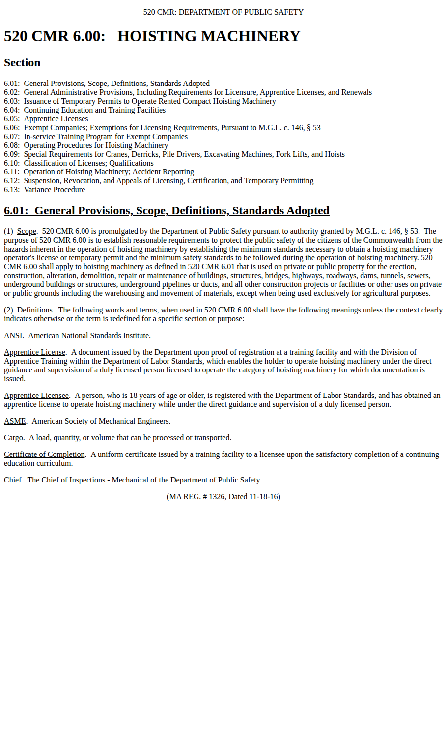520 CMR: DEPARTMENT OF PUBLIC SAFETY
520 CMR 6.00: HOISTING MACHINERY
Section
6.01: General Provisions, Scope, Definitions, Standards Adopted
6.02: General Administrative Provisions, Including Requirements for Licensure, Apprentice Licenses, and Renewals
6.03: Issuance of Temporary Permits to Operate Rented Compact Hoisting Machinery
6.04: Continuing Education and Training Facilities
6.05: Apprentice Licenses
6.06: Exempt Companies; Exemptions for Licensing Requirements, Pursuant to M.G.L. c. 146, § 53
6.07: In-service Training Program for Exempt Companies
6.08: Operating Procedures for Hoisting Machinery
6.09: Special Requirements for Cranes, Derricks, Pile Drivers, Excavating Machines, Fork Lifts, and Hoists
6.10: Classification of Licenses; Qualifications
6.11: Operation of Hoisting Machinery; Accident Reporting
6.12: Suspension, Revocation, and Appeals of Licensing, Certification, and Temporary Permitting
6.13: Variance Procedure
6.01: General Provisions, Scope, Definitions, Standards Adopted
(1) Scope. 520 CMR 6.00 is promulgated by the Department of Public Safety pursuant to authority granted by M.G.L. c. 146, § 53. The purpose of 520 CMR 6.00 is to establish reasonable requirements to protect the public safety of the citizens of the Commonwealth from the hazards inherent in the operation of hoisting machinery by establishing the minimum standards necessary to obtain a hoisting machinery operator's license or temporary permit and the minimum safety standards to be followed during the operation of hoisting machinery. 520 CMR 6.00 shall apply to hoisting machinery as defined in 520 CMR 6.01 that is used on private or public property for the erection, construction, alteration, demolition, repair or maintenance of buildings, structures, bridges, highways, roadways, dams, tunnels, sewers, underground buildings or structures, underground pipelines or ducts, and all other construction projects or facilities or other uses on private or public grounds including the warehousing and movement of materials, except when being used exclusively for agricultural purposes.
(2) Definitions. The following words and terms, when used in 520 CMR 6.00 shall have the following meanings unless the context clearly indicates otherwise or the term is redefined for a specific section or purpose:
ANSI. American National Standards Institute.
Apprentice License. A document issued by the Department upon proof of registration at a training facility and with the Division of Apprentice Training within the Department of Labor Standards, which enables the holder to operate hoisting machinery under the direct guidance and supervision of a duly licensed person licensed to operate the category of hoisting machinery for which documentation is issued.
Apprentice Licensee. A person, who is 18 years of age or older, is registered with the Department of Labor Standards, and has obtained an apprentice license to operate hoisting machinery while under the direct guidance and supervision of a duly licensed person.
ASME. American Society of Mechanical Engineers.
Cargo. A load, quantity, or volume that can be processed or transported.
Certificate of Completion. A uniform certificate issued by a training facility to a licensee upon the satisfactory completion of a continuing education curriculum.
Chief. The Chief of Inspections - Mechanical of the Department of Public Safety.
(MA REG. # 1326, Dated 11-18-16)